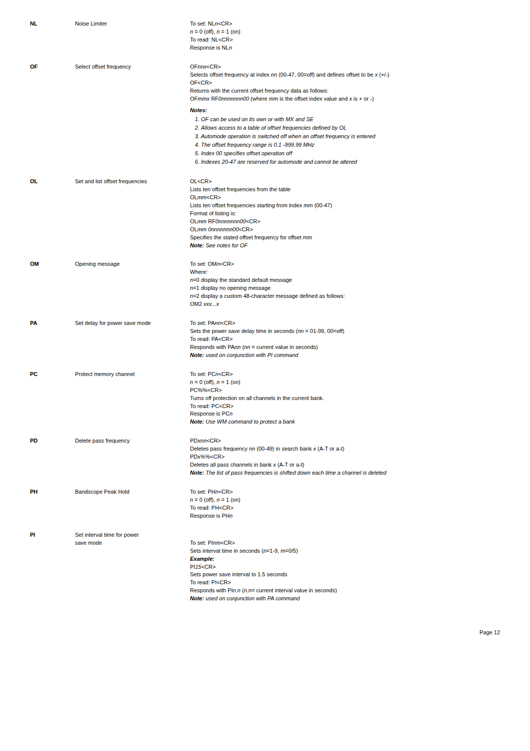| NL | Noise Limiter | To set: NL n <CR> n = 0 (off), n = 1 (on) To read: NL<CR> Response is NL n |
| OF | Select offset frequency | OF nnx <CR> Selects offset frequency at index nn (00-47, 00=off) and defines offset to be x (+/-) OF<CR> Returns with the current offset frequency data as follows: OF mmx RF 0nnnnnnn00 (where mm is the offset index value and x is + or -) Notes: OF can be used on its own or with MX and SE Allows access to a table of offset frequencies defined by OL Automode operation is switched off when an offset frequency is entered The offset frequency range is 0.1 -999.99 MHz Index 00 specifies offset operation off Indexes 20-47 are reserved for automode and cannot be altered |
| OL | Set and list offset frequencies | OL<CR> Lists ten offset frequencies from the table OL mm <CR> Lists ten offset frequencies starting from index mm (00-47) Format of listing is: OL mm RF 0nnnnnnn00 <CR> OL mm 0nnnnnnn00 <CR> Specifies the stated offset frequency for offset mm Note: See notes for OF |
| OM | Opening message | To set: OM n <CR> Where: n =0 display the standard default message n =1 display no opening message n =2 display a custom 48-character message defined as follows: OM2 xxx...x |
| PA | Set delay for power save mode | To set: PA nn <CR> Sets the power save delay time in seconds ( nn = 01-99, 00=off) To read: PA<CR> Responds with PA nn ( nn = current value in seconds) Note: used on conjunction with PI command |
| PC | Protect memory channel | To set: PC n <CR> n = 0 (off), n = 1 (on) PC%%<CR> Turns off protection on all channels in the current bank. To read: PC<CR> Response is PC n Note: Use WM command to protect a bank |
| PD | Delete pass frequency | PD xnn <CR> Deletes pass frequency nn (00-49) in search bank x (A-T or a-t) PD x%% <CR> Deletes all pass channels in bank x (A-T or a-t) Note: The list of pass frequencies is shifted down each time a channel is deleted |
| PH | Bandscope Peak Hold | To set: PH n <CR> n = 0 (off), n = 1 (on) To read: PH<CR> Response is PH n |
| PI | Set interval time for power save mode | To set: PI nm <CR> Sets interval time in seconds ( n =1-9, m =0/5) Example: PI 15 <CR> Sets power save interval to 1.5 seconds To read: PI<CR> Responds with PI n.n ( n.n = current interval value in seconds) Note: used on conjunction with PA command |
Page 12